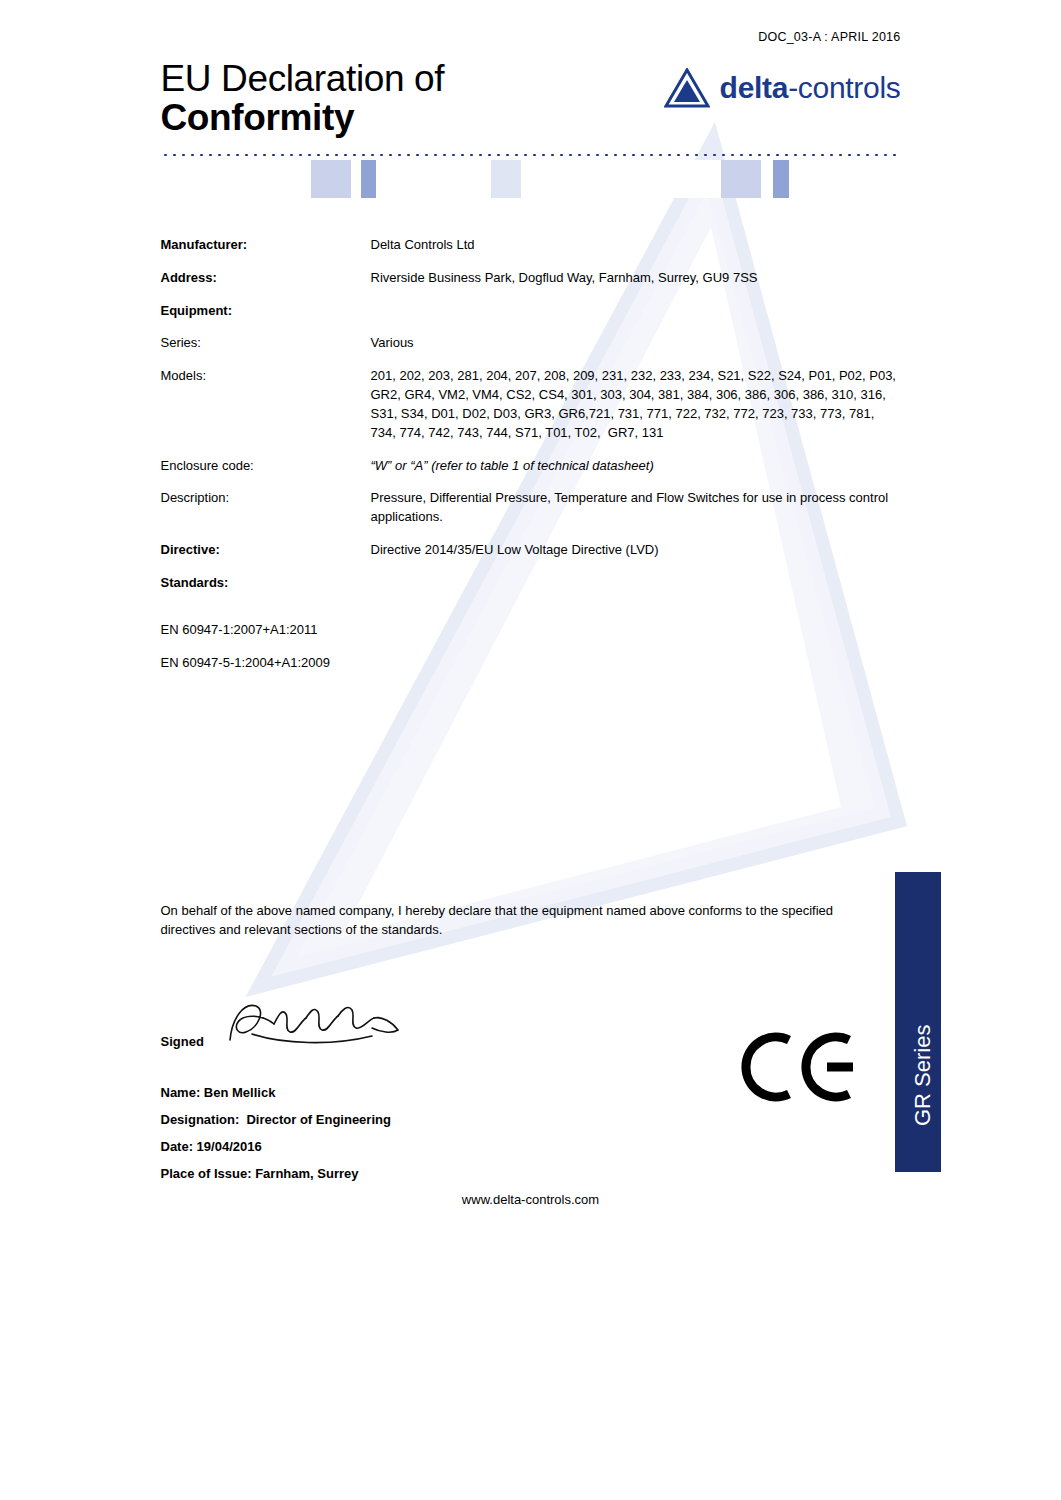DOC_03-A : APRIL 2016
EU Declaration of Conformity
delta-controls
| Manufacturer: | Delta Controls Ltd |
| Address: | Riverside Business Park, Dogflud Way, Farnham, Surrey, GU9 7SS |
| Equipment: | |
| Series: | Various |
| Models: | 201, 202, 203, 281, 204, 207, 208, 209, 231, 232, 233, 234, S21, S22, S24, P01, P02, P03, GR2, GR4, VM2, VM4, CS2, CS4, 301, 303, 304, 381, 384, 306, 386, 306, 386, 310, 316, S31, S34, D01, D02, D03, GR3, GR6,721, 731, 771, 722, 732, 772, 723, 733, 773, 781, 734, 774, 742, 743, 744, S71, T01, T02, GR7, 131 |
| Enclosure code: | “W” or “A” (refer to table 1 of technical datasheet) |
| Description: | Pressure, Differential Pressure, Temperature and Flow Switches for use in process control applications. |
| Directive: | Directive 2014/35/EU Low Voltage Directive (LVD) |
| Standards: | |
EN 60947-1:2007+A1:2011
EN 60947-5-1:2004+A1:2009
On behalf of the above named company, I hereby declare that the equipment named above conforms to the specified directives and relevant sections of the standards.
Signed
Name: Ben Mellick
Designation: Director of Engineering
Date: 19/04/2016
Place of Issue: Farnham, Surrey
GR Series
www.delta-controls.com